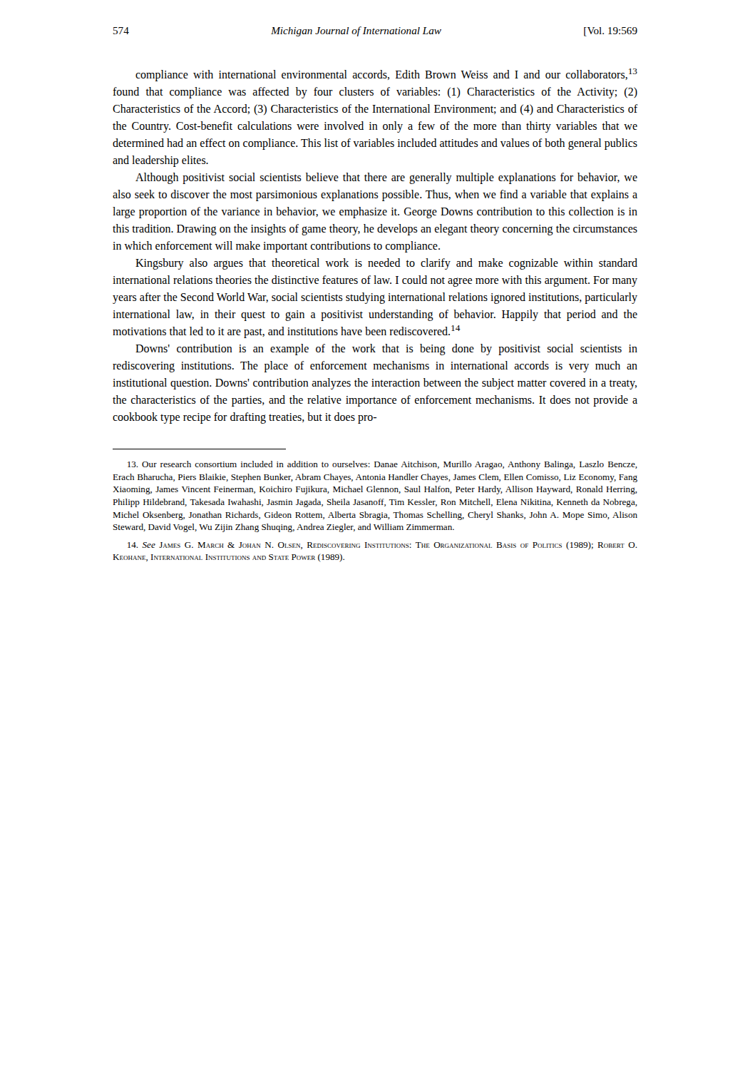574 Michigan Journal of International Law [Vol. 19:569
compliance with international environmental accords, Edith Brown Weiss and I and our collaborators,13 found that compliance was affected by four clusters of variables: (1) Characteristics of the Activity; (2) Characteristics of the Accord; (3) Characteristics of the International Environment; and (4) and Characteristics of the Country. Cost-benefit calculations were involved in only a few of the more than thirty variables that we determined had an effect on compliance. This list of variables included attitudes and values of both general publics and leadership elites.
Although positivist social scientists believe that there are generally multiple explanations for behavior, we also seek to discover the most parsimonious explanations possible. Thus, when we find a variable that explains a large proportion of the variance in behavior, we emphasize it. George Downs contribution to this collection is in this tradition. Drawing on the insights of game theory, he develops an elegant theory concerning the circumstances in which enforcement will make important contributions to compliance.
Kingsbury also argues that theoretical work is needed to clarify and make cognizable within standard international relations theories the distinctive features of law. I could not agree more with this argument. For many years after the Second World War, social scientists studying international relations ignored institutions, particularly international law, in their quest to gain a positivist understanding of behavior. Happily that period and the motivations that led to it are past, and institutions have been rediscovered.14
Downs' contribution is an example of the work that is being done by positivist social scientists in rediscovering institutions. The place of enforcement mechanisms in international accords is very much an institutional question. Downs' contribution analyzes the interaction between the subject matter covered in a treaty, the characteristics of the parties, and the relative importance of enforcement mechanisms. It does not provide a cookbook type recipe for drafting treaties, but it does pro-
13. Our research consortium included in addition to ourselves: Danae Aitchison, Murillo Aragao, Anthony Balinga, Laszlo Bencze, Erach Bharucha, Piers Blaikie, Stephen Bunker, Abram Chayes, Antonia Handler Chayes, James Clem, Ellen Comisso, Liz Economy, Fang Xiaoming, James Vincent Feinerman, Koichiro Fujikura, Michael Glennon, Saul Halfon, Peter Hardy, Allison Hayward, Ronald Herring, Philipp Hildebrand, Takesada Iwahashi, Jasmin Jagada, Sheila Jasanoff, Tim Kessler, Ron Mitchell, Elena Nikitina, Kenneth da Nobrega, Michel Oksenberg, Jonathan Richards, Gideon Rottem, Alberta Sbragia, Thomas Schelling, Cheryl Shanks, John A. Mope Simo, Alison Steward, David Vogel, Wu Zijin Zhang Shuqing, Andrea Ziegler, and William Zimmerman.
14. See James G. March & Johan N. Olsen, Rediscovering Institutions: The Organizational Basis of Politics (1989); Robert O. Keohane, International Institutions and State Power (1989).